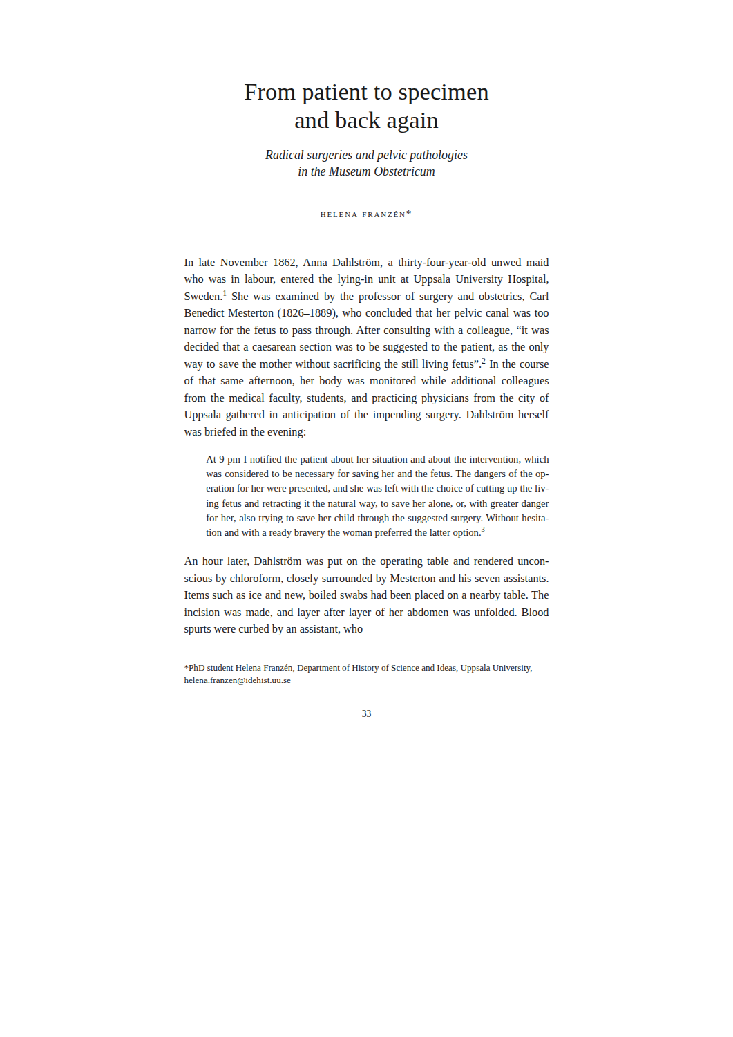From patient to specimen
and back again
Radical surgeries and pelvic pathologies
in the Museum Obstetricum
helena franzén*
In late November 1862, Anna Dahlström, a thirty-four-year-old unwed maid who was in labour, entered the lying-in unit at Uppsala University Hospital, Sweden.1 She was examined by the professor of surgery and obstetrics, Carl Benedict Mesterton (1826–1889), who concluded that her pelvic canal was too narrow for the fetus to pass through. After consulting with a colleague, “it was decided that a caesarean section was to be suggested to the patient, as the only way to save the mother without sacrificing the still living fetus”.2 In the course of that same afternoon, her body was monitored while additional colleagues from the medical faculty, students, and practicing physicians from the city of Uppsala gathered in anticipation of the impending surgery. Dahlström herself was briefed in the evening:
At 9 pm I notified the patient about her situation and about the intervention, which was considered to be necessary for saving her and the fetus. The dangers of the operation for her were presented, and she was left with the choice of cutting up the living fetus and retracting it the natural way, to save her alone, or, with greater danger for her, also trying to save her child through the suggested surgery. Without hesitation and with a ready bravery the woman preferred the latter option.3
An hour later, Dahlström was put on the operating table and rendered unconscious by chloroform, closely surrounded by Mesterton and his seven assistants. Items such as ice and new, boiled swabs had been placed on a nearby table. The incision was made, and layer after layer of her abdomen was unfolded. Blood spurts were curbed by an assistant, who
*PhD student Helena Franzén, Department of History of Science and Ideas, Uppsala University, helena.franzen@idehist.uu.se
33